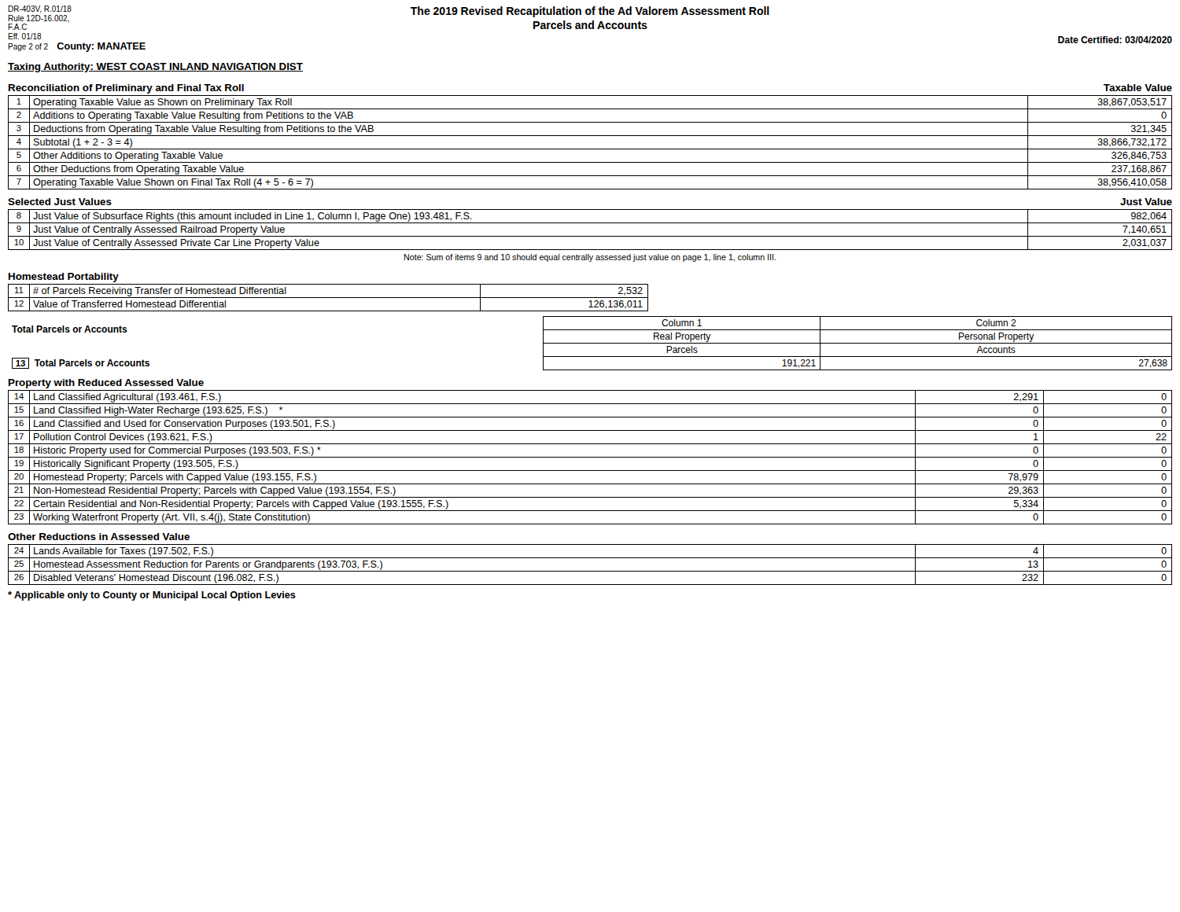DR-403V, R.01/18
Rule 12D-16.002,
F.A.C
Eff. 01/18
Page 2 of 2 County: MANATEE
Date Certified: 03/04/2020
The 2019 Revised Recapitulation of the Ad Valorem Assessment Roll
Parcels and Accounts
Taxing Authority: WEST COAST INLAND NAVIGATION DIST
Reconciliation of Preliminary and Final Tax Roll
Taxable Value
| 1 | Operating Taxable Value as Shown on Preliminary Tax Roll | 38,867,053,517 |
| 2 | Additions to Operating Taxable Value Resulting from Petitions to the VAB | 0 |
| 3 | Deductions from Operating Taxable Value Resulting from Petitions to the VAB | 321,345 |
| 4 | Subtotal (1 + 2 - 3 = 4) | 38,866,732,172 |
| 5 | Other Additions to Operating Taxable Value | 326,846,753 |
| 6 | Other Deductions from Operating Taxable Value | 237,168,867 |
| 7 | Operating Taxable Value Shown on Final Tax Roll (4 + 5 - 6 = 7) | 38,956,410,058 |
Selected Just Values
Just Value
| 8 | Just Value of Subsurface Rights (this amount included in Line 1, Column I, Page One) 193.481, F.S. | 982,064 |
| 9 | Just Value of Centrally Assessed Railroad Property Value | 7,140,651 |
| 10 | Just Value of Centrally Assessed Private Car Line Property Value | 2,031,037 |
Note: Sum of items 9 and 10 should equal centrally assessed just value on page 1, line 1, column III.
Homestead Portability
| 11 | # of Parcels Receiving Transfer of Homestead Differential | 2,532 |
| 12 | Value of Transferred Homestead Differential | 126,136,011 |
| Total Parcels or Accounts | Column 1 | Column 2 |
| Real Property | Personal Property |
| | Parcels | Accounts |
| 13 Total Parcels or Accounts | 191,221 | 27,638 |
Property with Reduced Assessed Value
| 14 | Land Classified Agricultural (193.461, F.S.) | 2,291 | 0 |
| 15 | Land Classified High-Water Recharge (193.625, F.S.) * | 0 | 0 |
| 16 | Land Classified and Used for Conservation Purposes (193.501, F.S.) | 0 | 0 |
| 17 | Pollution Control Devices (193.621, F.S.) | 1 | 22 |
| 18 | Historic Property used for Commercial Purposes (193.503, F.S.) * | 0 | 0 |
| 19 | Historically Significant Property (193.505, F.S.) | 0 | 0 |
| 20 | Homestead Property; Parcels with Capped Value (193.155, F.S.) | 78,979 | 0 |
| 21 | Non-Homestead Residential Property; Parcels with Capped Value (193.1554, F.S.) | 29,363 | 0 |
| 22 | Certain Residential and Non-Residential Property; Parcels with Capped Value (193.1555, F.S.) | 5,334 | 0 |
| 23 | Working Waterfront Property (Art. VII, s.4(j), State Constitution) | 0 | 0 |
Other Reductions in Assessed Value
| 24 | Lands Available for Taxes (197.502, F.S.) | 4 | 0 |
| 25 | Homestead Assessment Reduction for Parents or Grandparents (193.703, F.S.) | 13 | 0 |
| 26 | Disabled Veterans' Homestead Discount (196.082, F.S.) | 232 | 0 |
* Applicable only to County or Municipal Local Option Levies